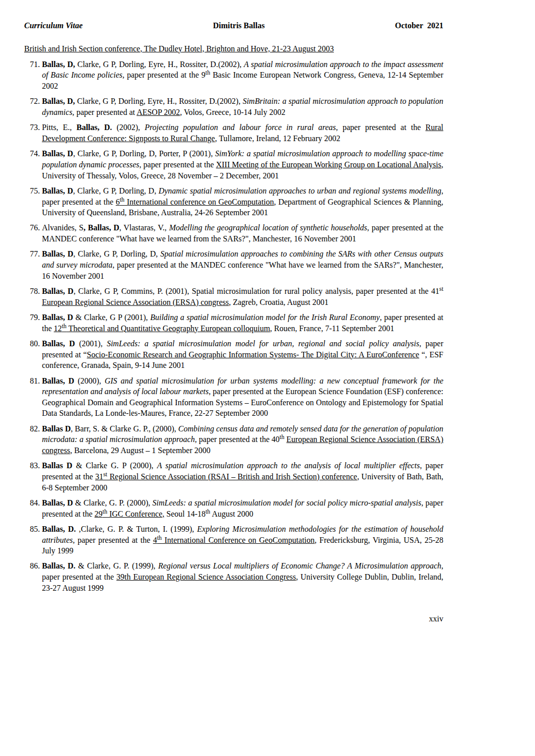Curriculum Vitae
Dimitris Ballas
October 2021
British and Irish Section conference, The Dudley Hotel, Brighton and Hove, 21-23 August 2003
Ballas, D, Clarke, G P, Dorling, Eyre, H., Rossiter, D.(2002), A spatial microsimulation approach to the impact assessment of Basic Income policies, paper presented at the 9th Basic Income European Network Congress, Geneva, 12-14 September 2002
Ballas, D, Clarke, G P, Dorling, Eyre, H., Rossiter, D.(2002), SimBritain: a spatial microsimulation approach to population dynamics, paper presented at AESOP 2002, Volos, Greece, 10-14 July 2002
Pitts, E., Ballas, D. (2002), Projecting population and labour force in rural areas, paper presented at the Rural Development Conference: Signposts to Rural Change, Tullamore, Ireland, 12 February 2002
Ballas, D, Clarke, G P, Dorling, D, Porter, P (2001), SimYork: a spatial microsimulation approach to modelling space-time population dynamic processes, paper presented at the XIII Meeting of the European Working Group on Locational Analysis, University of Thessaly, Volos, Greece, 28 November – 2 December, 2001
Ballas, D, Clarke, G P, Dorling, D, Dynamic spatial microsimulation approaches to urban and regional systems modelling, paper presented at the 6th International conference on GeoComputation, Department of Geographical Sciences & Planning, University of Queensland, Brisbane, Australia, 24-26 September 2001
Alvanides, S, Ballas, D, Vlastaras, V., Modelling the geographical location of synthetic households, paper presented at the MANDEC conference "What have we learned from the SARs?", Manchester, 16 November 2001
Ballas, D, Clarke, G P, Dorling, D, Spatial microsimulation approaches to combining the SARs with other Census outputs and survey microdata, paper presented at the MANDEC conference "What have we learned from the SARs?", Manchester, 16 November 2001
Ballas, D, Clarke, G P, Commins, P. (2001), Spatial microsimulation for rural policy analysis, paper presented at the 41st European Regional Science Association (ERSA) congress, Zagreb, Croatia, August 2001
Ballas, D & Clarke, G P (2001), Building a spatial microsimulation model for the Irish Rural Economy, paper presented at the 12th Theoretical and Quantitative Geography European colloquium, Rouen, France, 7-11 September 2001
Ballas, D (2001), SimLeeds: a spatial microsimulation model for urban, regional and social policy analysis, paper presented at “Socio-Economic Research and Geographic Information Systems- The Digital City: A EuroConference “, ESF conference, Granada, Spain, 9-14 June 2001
Ballas, D (2000), GIS and spatial microsimulation for urban systems modelling: a new conceptual framework for the representation and analysis of local labour markets, paper presented at the European Science Foundation (ESF) conference: Geographical Domain and Geographical Information Systems – EuroConference on Ontology and Epistemology for Spatial Data Standards, La Londe-les-Maures, France, 22-27 September 2000
Ballas D, Barr, S. & Clarke G. P., (2000), Combining census data and remotely sensed data for the generation of population microdata: a spatial microsimulation approach, paper presented at the 40th European Regional Science Association (ERSA) congress, Barcelona, 29 August – 1 September 2000
Ballas D & Clarke G. P (2000), A spatial microsimulation approach to the analysis of local multiplier effects, paper presented at the 31st Regional Science Association (RSAI – British and Irish Section) conference, University of Bath, Bath, 6-8 September 2000
Ballas, D & Clarke, G. P. (2000), SimLeeds: a spatial microsimulation model for social policy micro-spatial analysis, paper presented at the 29th IGC Conference, Seoul 14-18th August 2000
Ballas, D. ,Clarke, G. P. & Turton, I. (1999), Exploring Microsimulation methodologies for the estimation of household attributes, paper presented at the 4th International Conference on GeoComputation, Fredericksburg, Virginia, USA, 25-28 July 1999
Ballas, D. & Clarke, G. P. (1999), Regional versus Local multipliers of Economic Change? A Microsimulation approach, paper presented at the 39th European Regional Science Association Congress, University College Dublin, Dublin, Ireland, 23-27 August 1999
xxiv